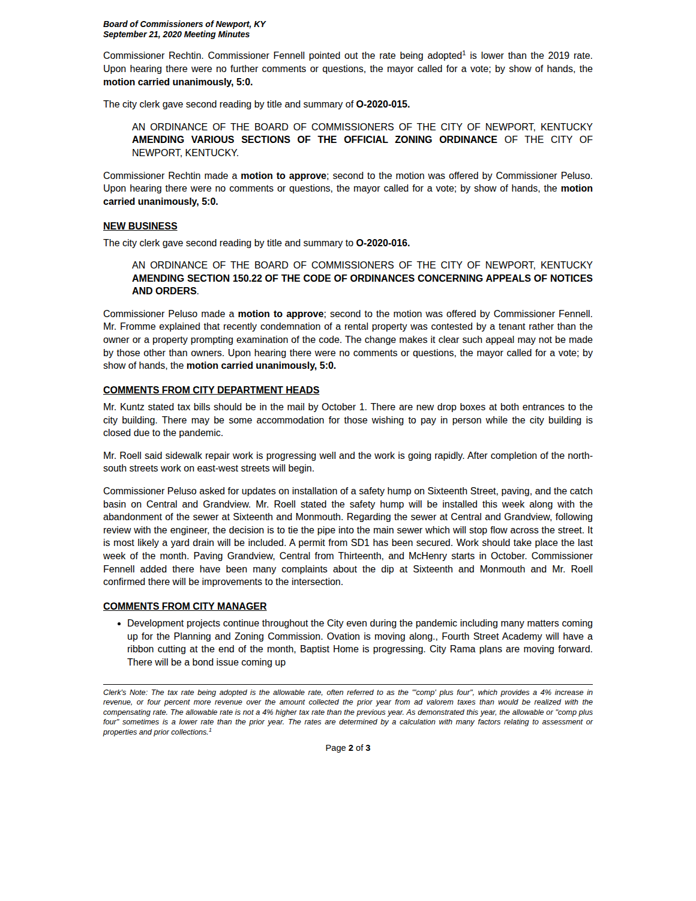Board of Commissioners of Newport, KY
September 21, 2020 Meeting Minutes
Commissioner Rechtin. Commissioner Fennell pointed out the rate being adopted1 is lower than the 2019 rate. Upon hearing there were no further comments or questions, the mayor called for a vote; by show of hands, the motion carried unanimously, 5:0.
The city clerk gave second reading by title and summary of O-2020-015.
AN ORDINANCE OF THE BOARD OF COMMISSIONERS OF THE CITY OF NEWPORT, KENTUCKY AMENDING VARIOUS SECTIONS OF THE OFFICIAL ZONING ORDINANCE OF THE CITY OF NEWPORT, KENTUCKY.
Commissioner Rechtin made a motion to approve; second to the motion was offered by Commissioner Peluso. Upon hearing there were no comments or questions, the mayor called for a vote; by show of hands, the motion carried unanimously, 5:0.
NEW BUSINESS
The city clerk gave second reading by title and summary to O-2020-016.
AN ORDINANCE OF THE BOARD OF COMMISSIONERS OF THE CITY OF NEWPORT, KENTUCKY AMENDING SECTION 150.22 OF THE CODE OF ORDINANCES CONCERNING APPEALS OF NOTICES AND ORDERS.
Commissioner Peluso made a motion to approve; second to the motion was offered by Commissioner Fennell. Mr. Fromme explained that recently condemnation of a rental property was contested by a tenant rather than the owner or a property prompting examination of the code. The change makes it clear such appeal may not be made by those other than owners. Upon hearing there were no comments or questions, the mayor called for a vote; by show of hands, the motion carried unanimously, 5:0.
COMMENTS FROM CITY DEPARTMENT HEADS
Mr. Kuntz stated tax bills should be in the mail by October 1. There are new drop boxes at both entrances to the city building. There may be some accommodation for those wishing to pay in person while the city building is closed due to the pandemic.
Mr. Roell said sidewalk repair work is progressing well and the work is going rapidly. After completion of the north-south streets work on east-west streets will begin.
Commissioner Peluso asked for updates on installation of a safety hump on Sixteenth Street, paving, and the catch basin on Central and Grandview. Mr. Roell stated the safety hump will be installed this week along with the abandonment of the sewer at Sixteenth and Monmouth. Regarding the sewer at Central and Grandview, following review with the engineer, the decision is to tie the pipe into the main sewer which will stop flow across the street. It is most likely a yard drain will be included. A permit from SD1 has been secured. Work should take place the last week of the month. Paving Grandview, Central from Thirteenth, and McHenry starts in October. Commissioner Fennell added there have been many complaints about the dip at Sixteenth and Monmouth and Mr. Roell confirmed there will be improvements to the intersection.
COMMENTS FROM CITY MANAGER
Development projects continue throughout the City even during the pandemic including many matters coming up for the Planning and Zoning Commission. Ovation is moving along., Fourth Street Academy will have a ribbon cutting at the end of the month, Baptist Home is progressing. City Rama plans are moving forward. There will be a bond issue coming up
Clerk's Note: The tax rate being adopted is the allowable rate, often referred to as the "'comp' plus four", which provides a 4% increase in revenue, or four percent more revenue over the amount collected the prior year from ad valorem taxes than would be realized with the compensating rate. The allowable rate is not a 4% higher tax rate than the previous year. As demonstrated this year, the allowable or "comp plus four" sometimes is a lower rate than the prior year. The rates are determined by a calculation with many factors relating to assessment or properties and prior collections.1
Page 2 of 3